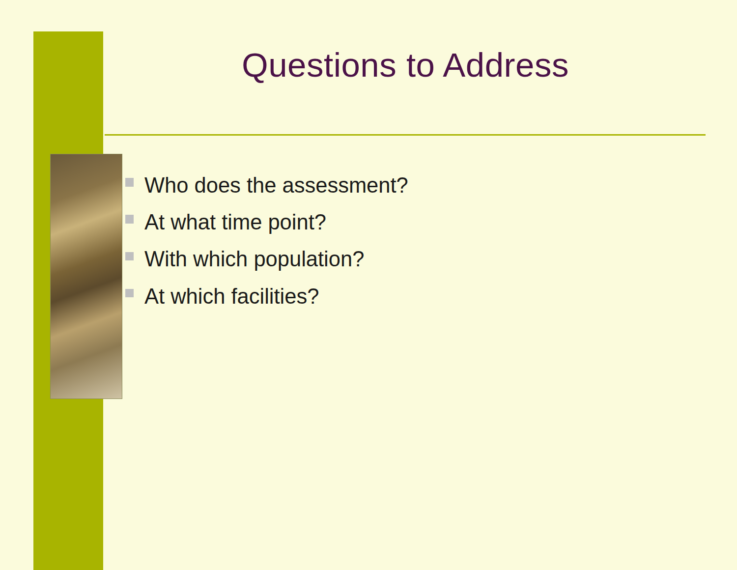Questions to Address
Who does the assessment?
At what time point?
With which population?
At which facilities?